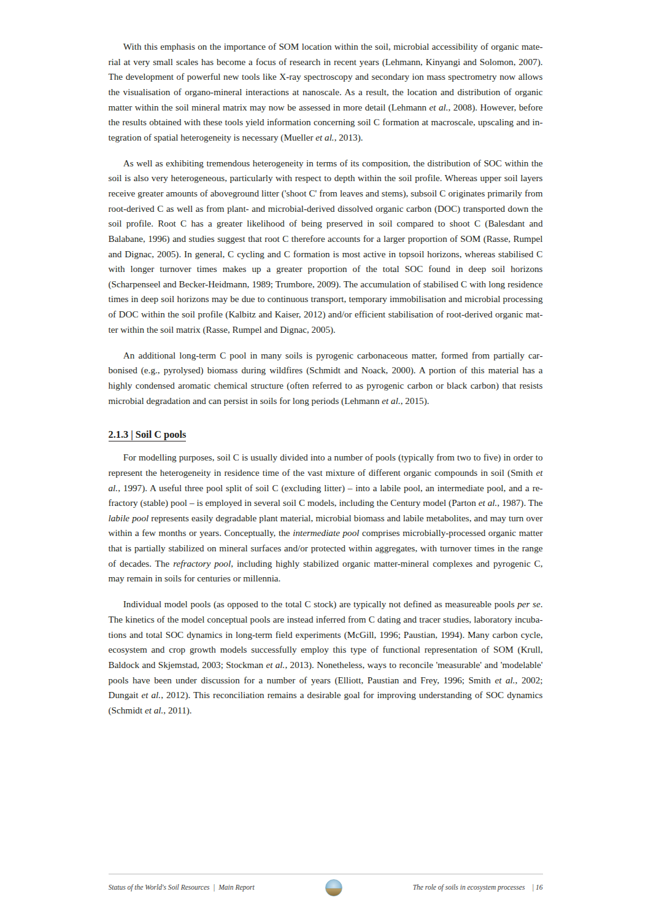With this emphasis on the importance of SOM location within the soil, microbial accessibility of organic material at very small scales has become a focus of research in recent years (Lehmann, Kinyangi and Solomon, 2007). The development of powerful new tools like X-ray spectroscopy and secondary ion mass spectrometry now allows the visualisation of organo-mineral interactions at nanoscale. As a result, the location and distribution of organic matter within the soil mineral matrix may now be assessed in more detail (Lehmann et al., 2008). However, before the results obtained with these tools yield information concerning soil C formation at macroscale, upscaling and integration of spatial heterogeneity is necessary (Mueller et al., 2013).
As well as exhibiting tremendous heterogeneity in terms of its composition, the distribution of SOC within the soil is also very heterogeneous, particularly with respect to depth within the soil profile. Whereas upper soil layers receive greater amounts of aboveground litter ('shoot C' from leaves and stems), subsoil C originates primarily from root-derived C as well as from plant- and microbial-derived dissolved organic carbon (DOC) transported down the soil profile. Root C has a greater likelihood of being preserved in soil compared to shoot C (Balesdant and Balabane, 1996) and studies suggest that root C therefore accounts for a larger proportion of SOM (Rasse, Rumpel and Dignac, 2005). In general, C cycling and C formation is most active in topsoil horizons, whereas stabilised C with longer turnover times makes up a greater proportion of the total SOC found in deep soil horizons (Scharpenseel and Becker-Heidmann, 1989; Trumbore, 2009). The accumulation of stabilised C with long residence times in deep soil horizons may be due to continuous transport, temporary immobilisation and microbial processing of DOC within the soil profile (Kalbitz and Kaiser, 2012) and/or efficient stabilisation of root-derived organic matter within the soil matrix (Rasse, Rumpel and Dignac, 2005).
An additional long-term C pool in many soils is pyrogenic carbonaceous matter, formed from partially carbonised (e.g., pyrolysed) biomass during wildfires (Schmidt and Noack, 2000). A portion of this material has a highly condensed aromatic chemical structure (often referred to as pyrogenic carbon or black carbon) that resists microbial degradation and can persist in soils for long periods (Lehmann et al., 2015).
2.1.3 | Soil C pools
For modelling purposes, soil C is usually divided into a number of pools (typically from two to five) in order to represent the heterogeneity in residence time of the vast mixture of different organic compounds in soil (Smith et al., 1997). A useful three pool split of soil C (excluding litter) – into a labile pool, an intermediate pool, and a refractory (stable) pool – is employed in several soil C models, including the Century model (Parton et al., 1987). The labile pool represents easily degradable plant material, microbial biomass and labile metabolites, and may turn over within a few months or years. Conceptually, the intermediate pool comprises microbially-processed organic matter that is partially stabilized on mineral surfaces and/or protected within aggregates, with turnover times in the range of decades. The refractory pool, including highly stabilized organic matter-mineral complexes and pyrogenic C, may remain in soils for centuries or millennia.
Individual model pools (as opposed to the total C stock) are typically not defined as measureable pools per se. The kinetics of the model conceptual pools are instead inferred from C dating and tracer studies, laboratory incubations and total SOC dynamics in long-term field experiments (McGill, 1996; Paustian, 1994). Many carbon cycle, ecosystem and crop growth models successfully employ this type of functional representation of SOM (Krull, Baldock and Skjemstad, 2003; Stockman et al., 2013). Nonetheless, ways to reconcile 'measurable' and 'modelable' pools have been under discussion for a number of years (Elliott, Paustian and Frey, 1996; Smith et al., 2002; Dungait et al., 2012). This reconciliation remains a desirable goal for improving understanding of SOC dynamics (Schmidt et al., 2011).
Status of the World's Soil Resources | Main Report
The role of soils in ecosystem processes | 16